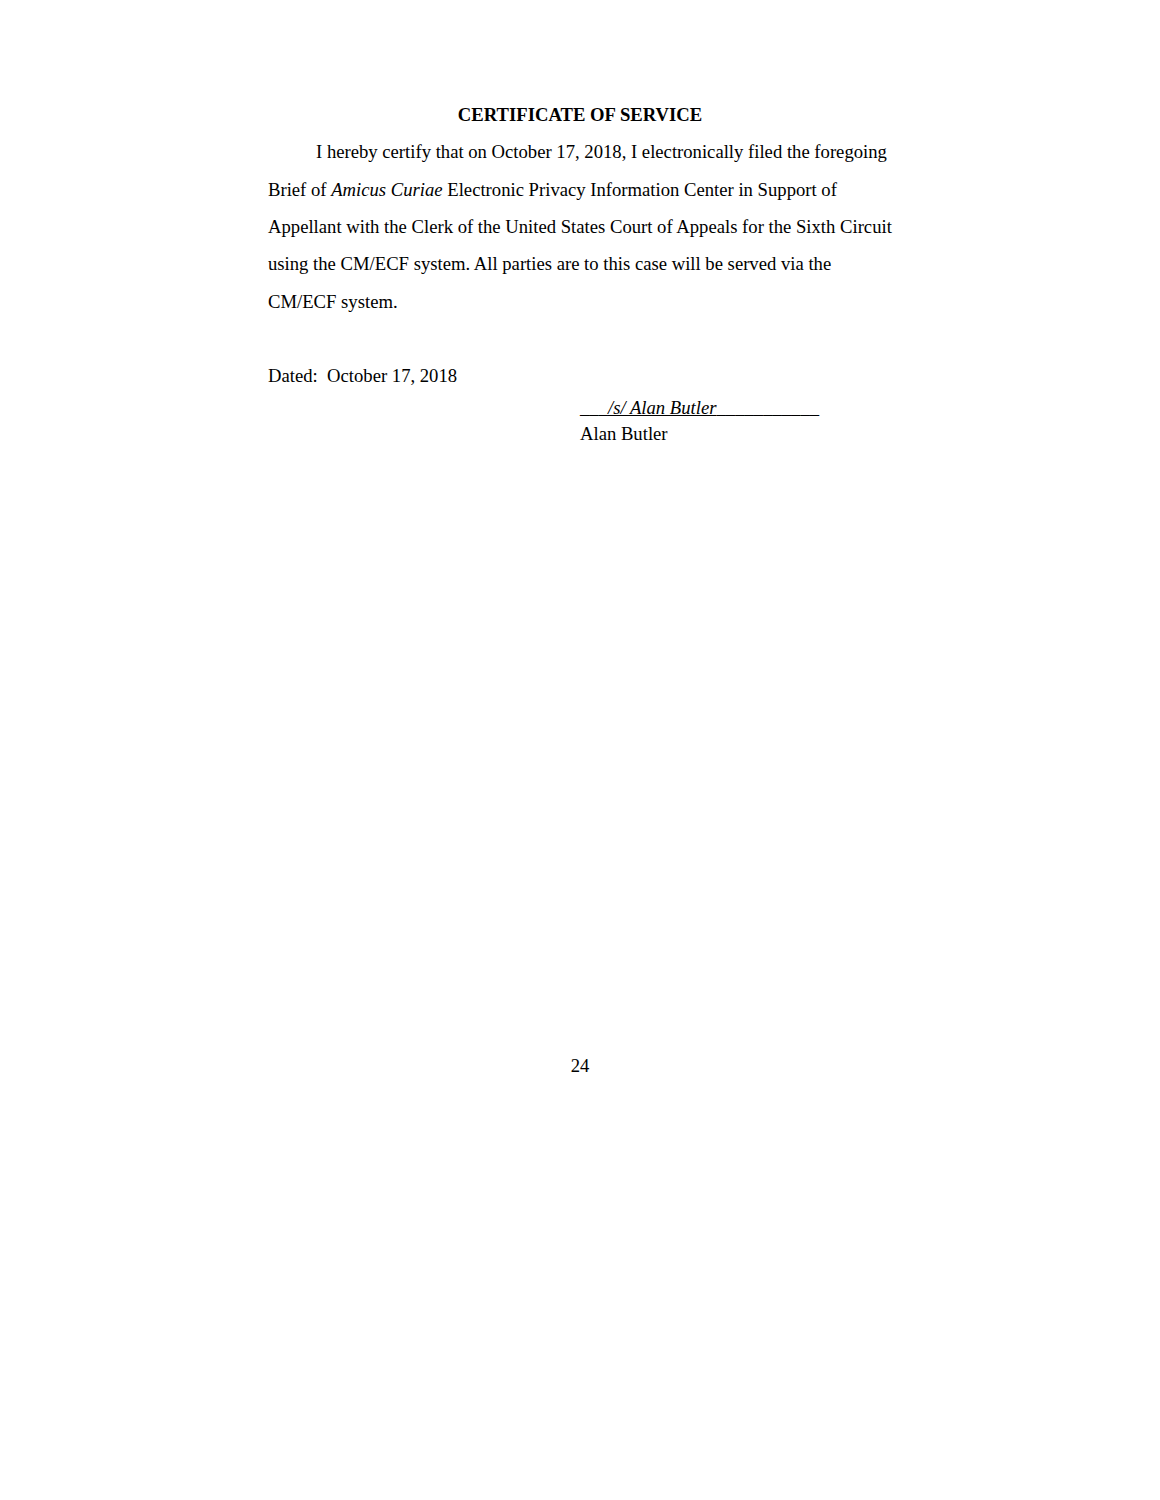Certificate of Service
I hereby certify that on October 17, 2018, I electronically filed the foregoing Brief of Amicus Curiae Electronic Privacy Information Center in Support of Appellant with the Clerk of the United States Court of Appeals for the Sixth Circuit using the CM/ECF system. All parties are to this case will be served via the CM/ECF system.
Dated: October 17, 2018
___/s/ Alan Butler___________
Alan Butler
24